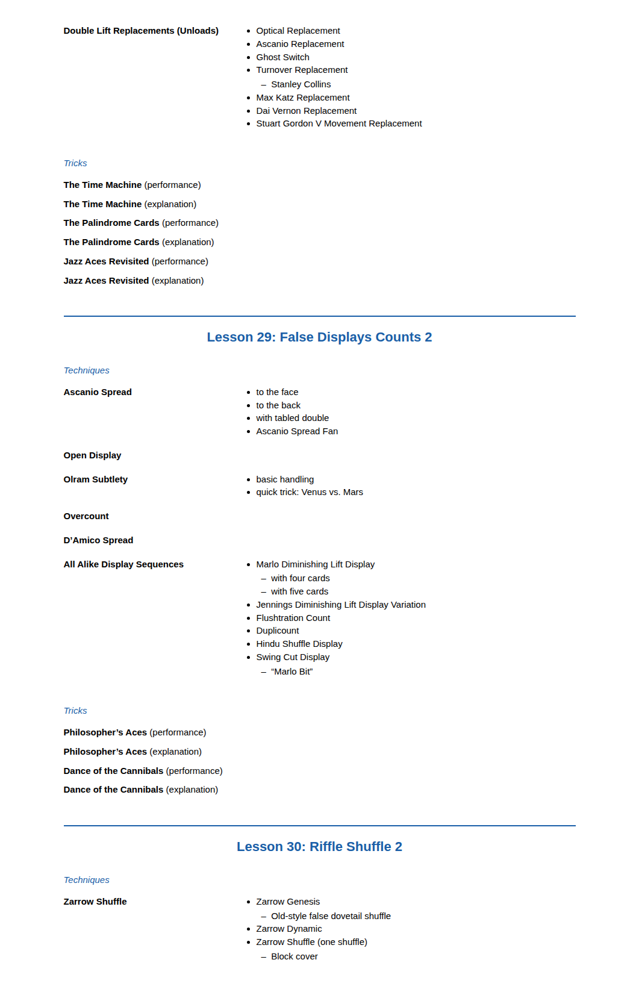| Double Lift Replacements (Unloads) | Optical Replacement Ascanio Replacement Ghost Switch Turnover Replacement Stanley Collins Max Katz Replacement Dai Vernon Replacement Stuart Gordon V Movement Replacement |
Tricks
The Time Machine (performance)
The Time Machine (explanation)
The Palindrome Cards (performance)
The Palindrome Cards (explanation)
Jazz Aces Revisited (performance)
Jazz Aces Revisited (explanation)
Lesson 29: False Displays Counts 2
Techniques
| Ascanio Spread | to the face to the back with tabled double Ascanio Spread Fan |
| Open Display | |
| Olram Subtlety | basic handling quick trick: Venus vs. Mars |
| Overcount | |
| D’Amico Spread | |
| All Alike Display Sequences | Marlo Diminishing Lift Display with four cards with five cards Jennings Diminishing Lift Display Variation Flushtration Count Duplicount Hindu Shuffle Display Swing Cut Display “Marlo Bit” |
Tricks
Philosopher’s Aces (performance)
Philosopher’s Aces (explanation)
Dance of the Cannibals (performance)
Dance of the Cannibals (explanation)
Lesson 30: Riffle Shuffle 2
Techniques
| Zarrow Shuffle | Zarrow Genesis Old-style false dovetail shuffle Zarrow Dynamic Zarrow Shuffle (one shuffle) Block cover |